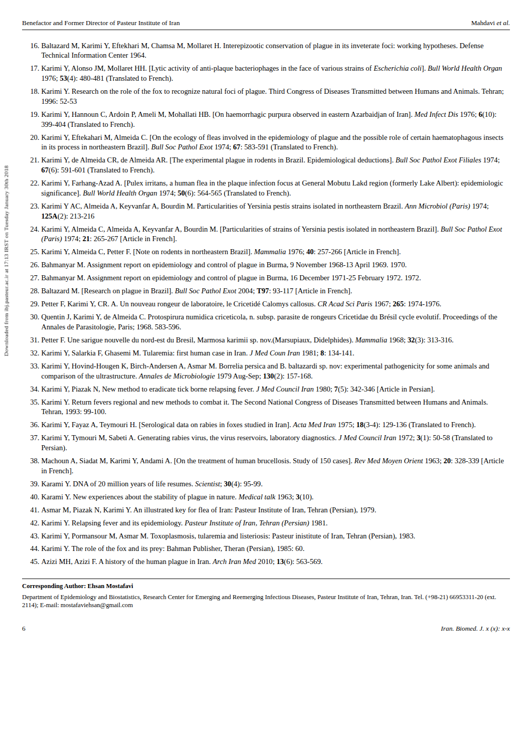Downloaded from ibj.pasteur.ac.ir at 17:13 IRST on Tuesday January 30th 2018
Benefactor and Former Director of Pasteur Institute of Iran
Mahdavi et al.
Baltazard M, Karimi Y, Eftekhari M, Chamsa M, Mollaret H. Interepizootic conservation of plague in its inveterate foci: working hypotheses. Defense Technical Information Center 1964.
Karimi Y, Alonso JM, Mollaret HH. [Lytic activity of anti-plaque bacteriophages in the face of various strains of Escherichia coli]. Bull World Health Organ 1976; 53(4): 480-481 (Translated to French).
Karimi Y. Research on the role of the fox to recognize natural foci of plague. Third Congress of Diseases Transmitted between Humans and Animals. Tehran; 1996: 52-53
Karimi Y, Hannoun C, Ardoin P, Ameli M, Mohallati HB. [On haemorrhagic purpura observed in eastern Azarbaidjan of Iran]. Med Infect Dis 1976; 6(10): 399-404 (Translated to French).
Karimi Y, Eftekahari M, Almeida C. [On the ecology of fleas involved in the epidemiology of plague and the possible role of certain haematophagous insects in its process in northeastern Brazil]. Bull Soc Pathol Exot 1974; 67: 583-591 (Translated to French).
Karimi Y, de Almeida CR, de Almeida AR. [The experimental plague in rodents in Brazil. Epidemiological deductions]. Bull Soc Pathol Exot Filiales 1974; 67(6): 591-601 (Translated to French).
Karimi Y, Farhang-Azad A. [Pulex irritans, a human flea in the plaque infection focus at General Mobutu Lakd region (formerly Lake Albert): epidemiologic significance]. Bull World Health Organ 1974; 50(6): 564-565 (Translated to French).
Karimi Y AC, Almeida A, Keyvanfar A, Bourdin M. Particularities of Yersinia pestis strains isolated in northeastern Brazil. Ann Microbiol (Paris) 1974; 125A(2): 213-216
Karimi Y, Almeida C, Almeida A, Keyvanfar A, Bourdin M. [Particularities of strains of Yersinia pestis isolated in northeastern Brazil]. Bull Soc Pathol Exot (Paris) 1974; 21: 265-267 [Article in French].
Karimi Y, Almeida C, Petter F. [Note on rodents in northeastern Brazil]. Mammalia 1976; 40: 257-266 [Article in French].
Bahmanyar M. Assignment report on epidemiology and control of plague in Burma, 9 November 1968-13 April 1969. 1970.
Bahmanyar M. Assignment report on epidemiology and control of plague in Burma, 16 December 1971-25 February 1972. 1972.
Baltazard M. [Research on plague in Brazil]. Bull Soc Pathol Exot 2004; T97: 93-117 [Article in French].
Petter F, Karimi Y, CR. A. Un nouveau rongeur de laboratoire, le Cricetidé Calomys callosus. CR Acad Sci Paris 1967; 265: 1974-1976.
Quentin J, Karimi Y, de Almeida C. Protospirura numidica criceticola, n. subsp. parasite de rongeurs Cricetidae du Brésil cycle evolutif. Proceedings of the Annales de Parasitologie, Paris; 1968. 583-596.
Petter F. Une sarigue nouvelle du nord-est du Bresil, Marmosa karimii sp. nov.(Marsupiaux, Didelphides). Mammalia 1968; 32(3): 313-316.
Karimi Y, Salarkia F, Ghasemi M. Tularemia: first human case in Iran. J Med Coun Iran 1981; 8: 134-141.
Karimi Y, Hovind-Hougen K, Birch-Andersen A, Asmar M. Borrelia persica and B. baltazardi sp. nov: experimental pathogenicity for some animals and comparison of the ultrastructure. Annales de Microbiologie 1979 Aug-Sep; 130(2): 157-168.
Karimi Y, Piazak N, New method to eradicate tick borne relapsing fever. J Med Council Iran 1980; 7(5): 342-346 [Article in Persian].
Karimi Y. Return fevers regional and new methods to combat it. The Second National Congress of Diseases Transmitted between Humans and Animals. Tehran, 1993: 99-100.
Karimi Y, Fayaz A, Teymouri H. [Serological data on rabies in foxes studied in Iran]. Acta Med Iran 1975; 18(3-4): 129-136 (Translated to French).
Karimi Y, Tymouri M, Sabeti A. Generating rabies virus, the virus reservoirs, laboratory diagnostics. J Med Council Iran 1972; 3(1): 50-58 (Translated to Persian).
Machoun A, Siadat M, Karimi Y, Andami A. [On the treatment of human brucellosis. Study of 150 cases]. Rev Med Moyen Orient 1963; 20: 328-339 [Article in French].
Karami Y. DNA of 20 million years of life resumes. Scientist; 30(4): 95-99.
Karami Y. New experiences about the stability of plague in nature. Medical talk 1963; 3(10).
Asmar M, Piazak N, Karimi Y. An illustrated key for flea of Iran: Pasteur Institute of Iran, Tehran (Persian), 1979.
Karimi Y. Relapsing fever and its epidemiology. Pasteur Institute of Iran, Tehran (Persian) 1981.
Karimi Y, Pormansour M, Asmar M. Toxoplasmosis, tularemia and listeriosis: Pasteur inistitute of Iran, Tehran (Persian), 1983.
Karimi Y. The role of the fox and its prey: Bahman Publisher, Theran (Persian), 1985: 60.
Azizi MH, Azizi F. A history of the human plague in Iran. Arch Iran Med 2010; 13(6): 563-569.
Corresponding Author: Ehsan Mostafavi
Department of Epidemiology and Biostatistics, Research Center for Emerging and Reemerging Infectious Diseases, Pasteur Institute of Iran, Tehran, Iran. Tel. (+98-21) 66953311-20 (ext. 2114); E-mail: mostafaviehsan@gmail.com
6
Iran. Biomed. J. x (x): x-x